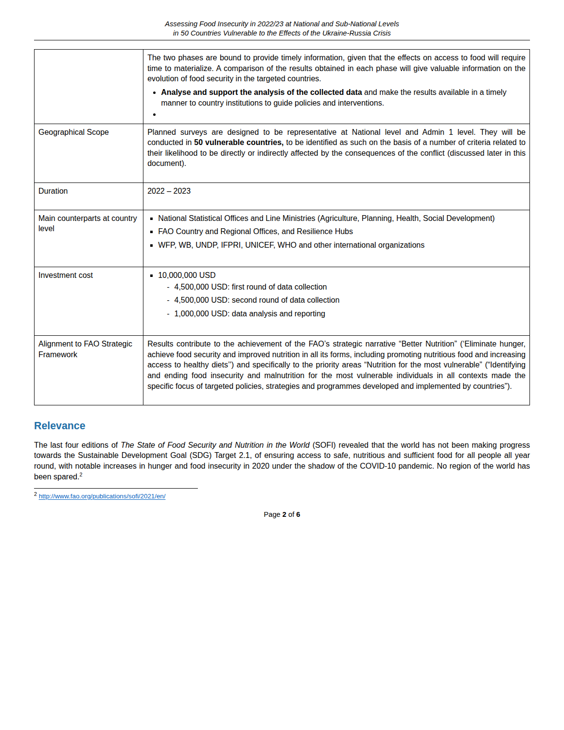Assessing Food Insecurity in 2022/23 at National and Sub-National Levels
in 50 Countries Vulnerable to the Effects of the Ukraine-Russia Crisis
| | The two phases are bound to provide timely information, given that the effects on access to food will require time to materialize. A comparison of the results obtained in each phase will give valuable information on the evolution of food security in the targeted countries. Analyse and support the analysis of the collected data and make the results available in a timely manner to country institutions to guide policies and interventions. |
| Geographical Scope | Planned surveys are designed to be representative at National level and Admin 1 level. They will be conducted in 50 vulnerable countries, to be identified as such on the basis of a number of criteria related to their likelihood to be directly or indirectly affected by the consequences of the conflict (discussed later in this document). |
| Duration | 2022 – 2023 |
| Main counterparts at country level | National Statistical Offices and Line Ministries (Agriculture, Planning, Health, Social Development) FAO Country and Regional Offices, and Resilience Hubs WFP, WB, UNDP, IFPRI, UNICEF, WHO and other international organizations |
| Investment cost | 10,000,000 USD 4,500,000 USD: first round of data collection 4,500,000 USD: second round of data collection 1,000,000 USD: data analysis and reporting |
| Alignment to FAO Strategic Framework | Results contribute to the achievement of the FAO’s strategic narrative “Better Nutrition” (‘Eliminate hunger, achieve food security and improved nutrition in all its forms, including promoting nutritious food and increasing access to healthy diets’’) and specifically to the priority areas “Nutrition for the most vulnerable” (“Identifying and ending food insecurity and malnutrition for the most vulnerable individuals in all contexts made the specific focus of targeted policies, strategies and programmes developed and implemented by countries”). |
Relevance
The last four editions of The State of Food Security and Nutrition in the World (SOFI) revealed that the world has not been making progress towards the Sustainable Development Goal (SDG) Target 2.1, of ensuring access to safe, nutritious and sufficient food for all people all year round, with notable increases in hunger and food insecurity in 2020 under the shadow of the COVID-10 pandemic. No region of the world has been spared.2
2 http://www.fao.org/publications/sofi/2021/en/
Page 2 of 6